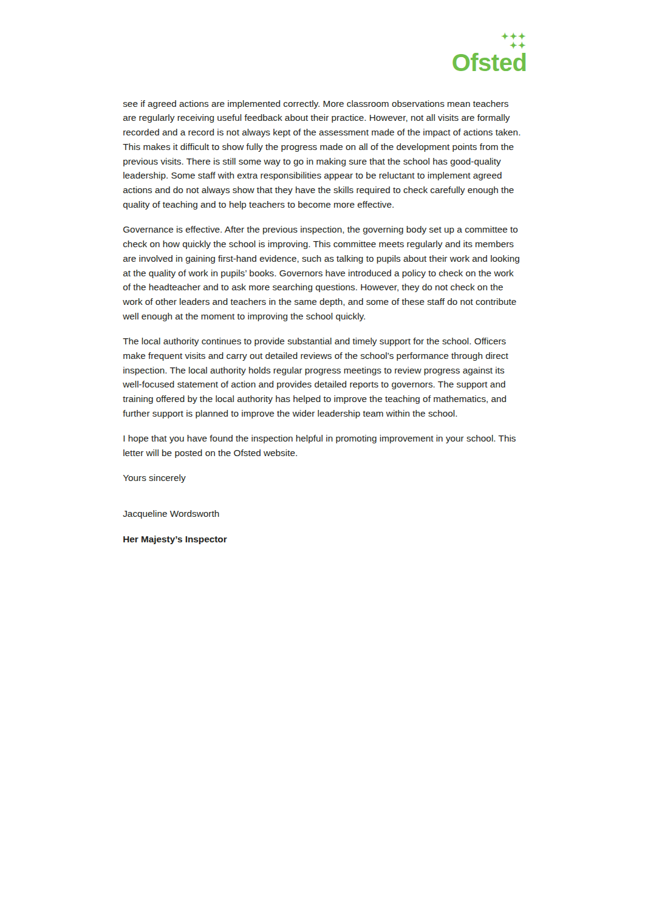✦✦✦
✦✦
Ofsted
see if agreed actions are implemented correctly. More classroom observations mean teachers are regularly receiving useful feedback about their practice. However, not all visits are formally recorded and a record is not always kept of the assessment made of the impact of actions taken. This makes it difficult to show fully the progress made on all of the development points from the previous visits. There is still some way to go in making sure that the school has good-quality leadership. Some staff with extra responsibilities appear to be reluctant to implement agreed actions and do not always show that they have the skills required to check carefully enough the quality of teaching and to help teachers to become more effective.
Governance is effective. After the previous inspection, the governing body set up a committee to check on how quickly the school is improving. This committee meets regularly and its members are involved in gaining first-hand evidence, such as talking to pupils about their work and looking at the quality of work in pupils’ books. Governors have introduced a policy to check on the work of the headteacher and to ask more searching questions. However, they do not check on the work of other leaders and teachers in the same depth, and some of these staff do not contribute well enough at the moment to improving the school quickly.
The local authority continues to provide substantial and timely support for the school. Officers make frequent visits and carry out detailed reviews of the school’s performance through direct inspection. The local authority holds regular progress meetings to review progress against its well-focused statement of action and provides detailed reports to governors. The support and training offered by the local authority has helped to improve the teaching of mathematics, and further support is planned to improve the wider leadership team within the school.
I hope that you have found the inspection helpful in promoting improvement in your school. This letter will be posted on the Ofsted website.
Yours sincerely
Jacqueline Wordsworth
Her Majesty’s Inspector